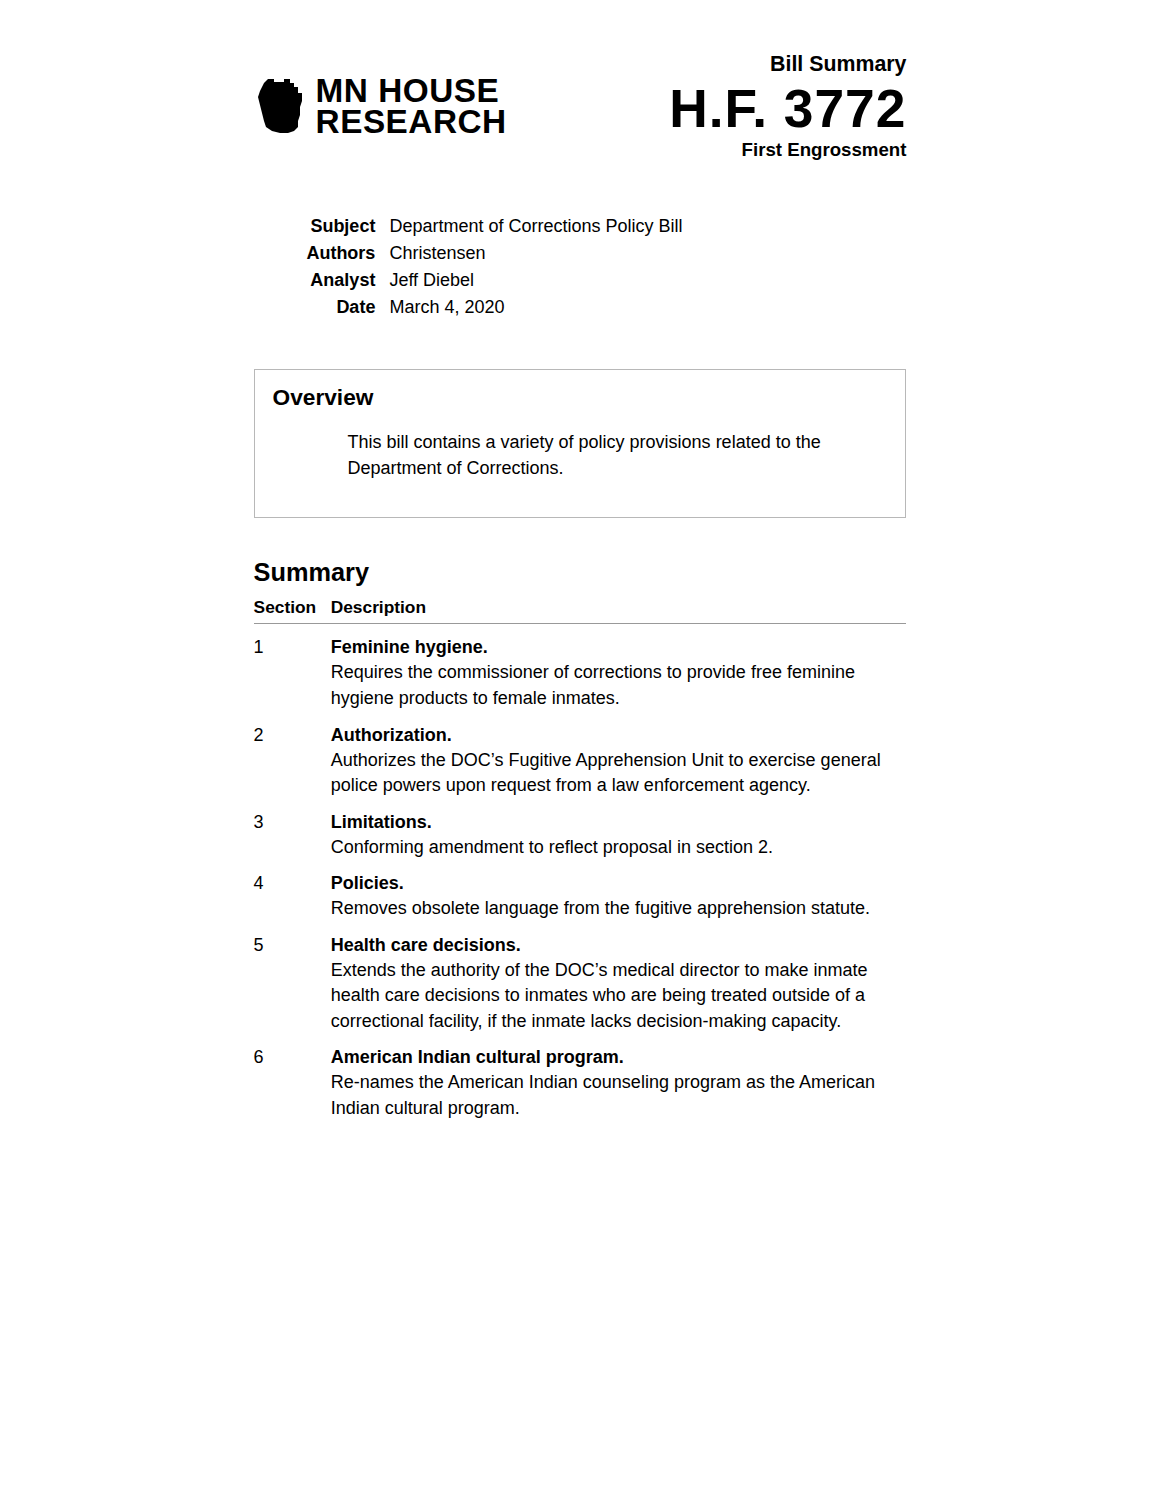MN HOUSE RESEARCH
Bill Summary
H.F. 3772
First Engrossment
| Subject | Department of Corrections Policy Bill |
| Authors | Christensen |
| Analyst | Jeff Diebel |
| Date | March 4, 2020 |
Overview
This bill contains a variety of policy provisions related to the Department of Corrections.
Summary
| Section | Description |
| --- | --- |
| 1 | Feminine hygiene. Requires the commissioner of corrections to provide free feminine hygiene products to female inmates. |
| 2 | Authorization. Authorizes the DOC’s Fugitive Apprehension Unit to exercise general police powers upon request from a law enforcement agency. |
| 3 | Limitations. Conforming amendment to reflect proposal in section 2. |
| 4 | Policies. Removes obsolete language from the fugitive apprehension statute. |
| 5 | Health care decisions. Extends the authority of the DOC’s medical director to make inmate health care decisions to inmates who are being treated outside of a correctional facility, if the inmate lacks decision-making capacity. |
| 6 | American Indian cultural program. Re-names the American Indian counseling program as the American Indian cultural program. |